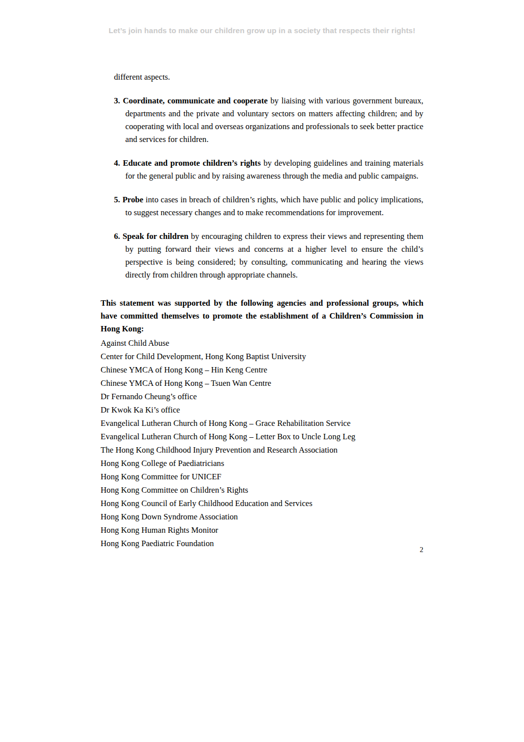Let’s join hands to make our children grow up in a society that respects their rights!
different aspects.
3. Coordinate, communicate and cooperate by liaising with various government bureaux, departments and the private and voluntary sectors on matters affecting children; and by cooperating with local and overseas organizations and professionals to seek better practice and services for children.
4. Educate and promote children’s rights by developing guidelines and training materials for the general public and by raising awareness through the media and public campaigns.
5. Probe into cases in breach of children’s rights, which have public and policy implications, to suggest necessary changes and to make recommendations for improvement.
6. Speak for children by encouraging children to express their views and representing them by putting forward their views and concerns at a higher level to ensure the child’s perspective is being considered; by consulting, communicating and hearing the views directly from children through appropriate channels.
This statement was supported by the following agencies and professional groups, which have committed themselves to promote the establishment of a Children’s Commission in Hong Kong:
Against Child Abuse
Center for Child Development, Hong Kong Baptist University
Chinese YMCA of Hong Kong – Hin Keng Centre
Chinese YMCA of Hong Kong – Tsuen Wan Centre
Dr Fernando Cheung’s office
Dr Kwok Ka Ki’s office
Evangelical Lutheran Church of Hong Kong – Grace Rehabilitation Service
Evangelical Lutheran Church of Hong Kong – Letter Box to Uncle Long Leg
The Hong Kong Childhood Injury Prevention and Research Association
Hong Kong College of Paediatricians
Hong Kong Committee for UNICEF
Hong Kong Committee on Children’s Rights
Hong Kong Council of Early Childhood Education and Services
Hong Kong Down Syndrome Association
Hong Kong Human Rights Monitor
Hong Kong Paediatric Foundation
2